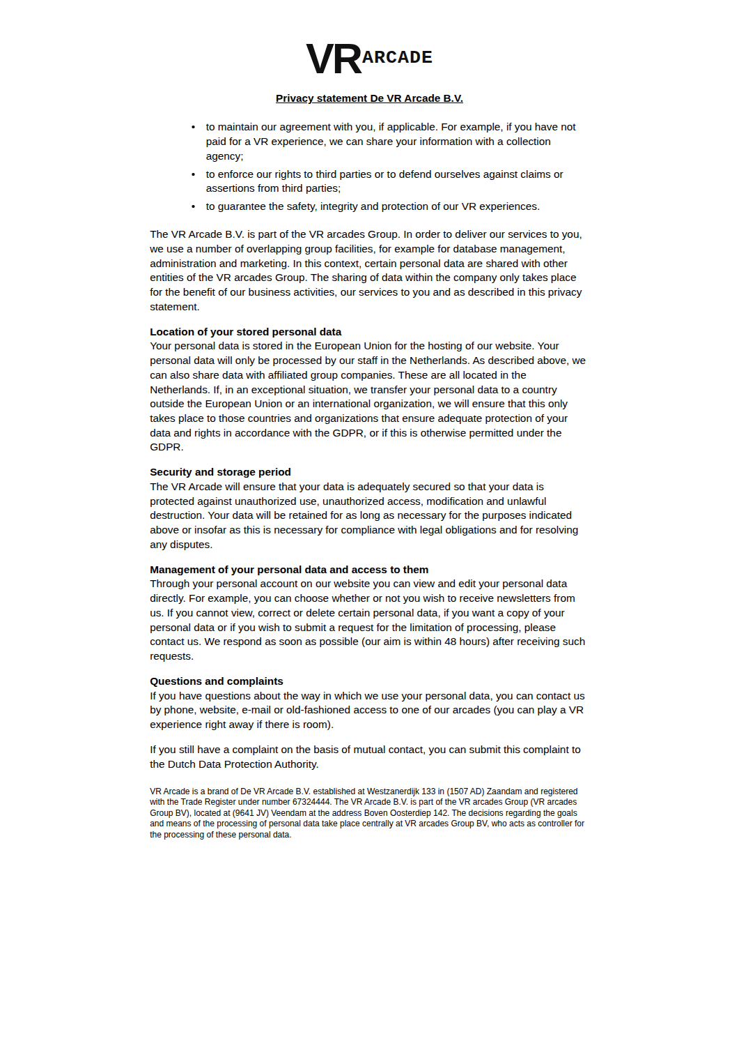VR ARCADE
Privacy statement De VR Arcade B.V.
to maintain our agreement with you, if applicable. For example, if you have not paid for a VR experience, we can share your information with a collection agency;
to enforce our rights to third parties or to defend ourselves against claims or assertions from third parties;
to guarantee the safety, integrity and protection of our VR experiences.
The VR Arcade B.V. is part of the VR arcades Group. In order to deliver our services to you, we use a number of overlapping group facilities, for example for database management, administration and marketing. In this context, certain personal data are shared with other entities of the VR arcades Group. The sharing of data within the company only takes place for the benefit of our business activities, our services to you and as described in this privacy statement.
Location of your stored personal data
Your personal data is stored in the European Union for the hosting of our website. Your personal data will only be processed by our staff in the Netherlands. As described above, we can also share data with affiliated group companies. These are all located in the Netherlands. If, in an exceptional situation, we transfer your personal data to a country outside the European Union or an international organization, we will ensure that this only takes place to those countries and organizations that ensure adequate protection of your data and rights in accordance with the GDPR, or if this is otherwise permitted under the GDPR.
Security and storage period
The VR Arcade will ensure that your data is adequately secured so that your data is protected against unauthorized use, unauthorized access, modification and unlawful destruction. Your data will be retained for as long as necessary for the purposes indicated above or insofar as this is necessary for compliance with legal obligations and for resolving any disputes.
Management of your personal data and access to them
Through your personal account on our website you can view and edit your personal data directly. For example, you can choose whether or not you wish to receive newsletters from us. If you cannot view, correct or delete certain personal data, if you want a copy of your personal data or if you wish to submit a request for the limitation of processing, please contact us. We respond as soon as possible (our aim is within 48 hours) after receiving such requests.
Questions and complaints
If you have questions about the way in which we use your personal data, you can contact us by phone, website, e-mail or old-fashioned access to one of our arcades (you can play a VR experience right away if there is room).
If you still have a complaint on the basis of mutual contact, you can submit this complaint to the Dutch Data Protection Authority.
VR Arcade is a brand of De VR Arcade B.V. established at Westzanerdijk 133 in (1507 AD) Zaandam and registered with the Trade Register under number 67324444. The VR Arcade B.V. is part of the VR arcades Group (VR arcades Group BV), located at (9641 JV) Veendam at the address Boven Oosterdiep 142. The decisions regarding the goals and means of the processing of personal data take place centrally at VR arcades Group BV, who acts as controller for the processing of these personal data.